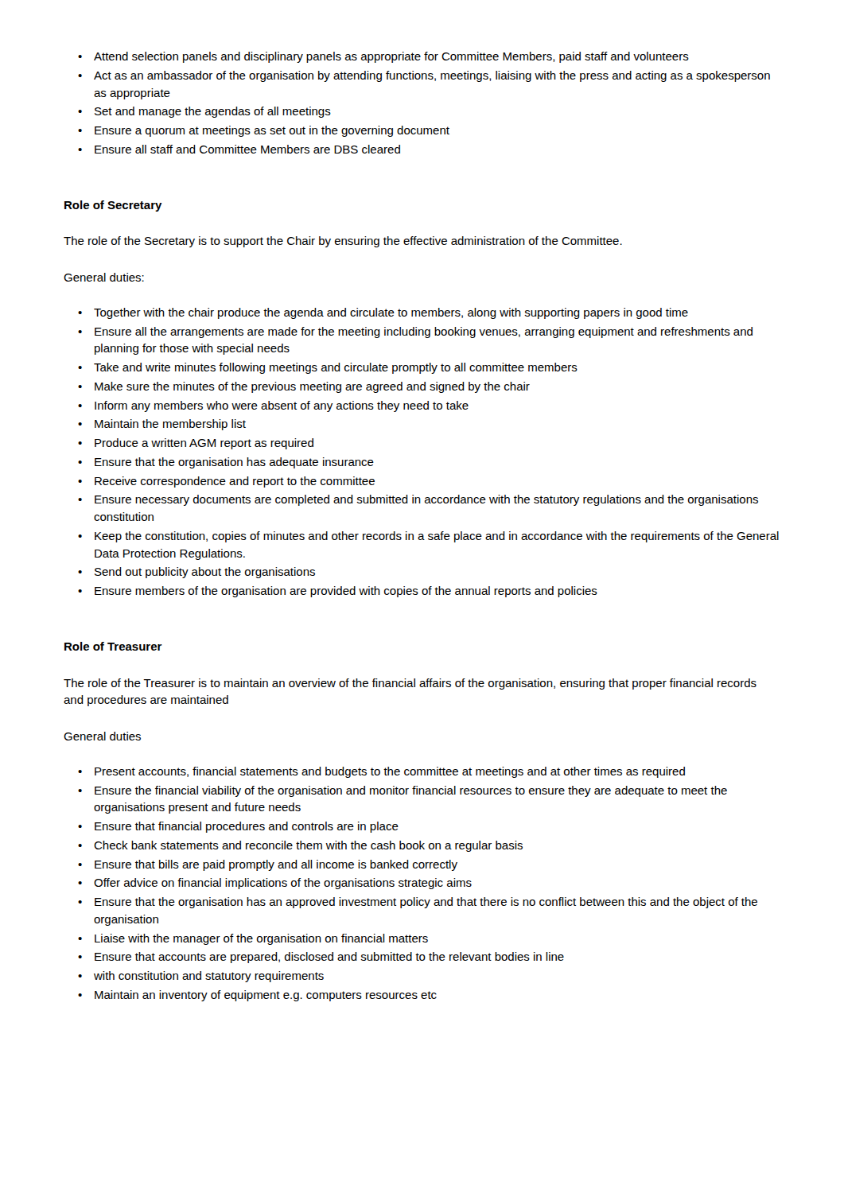Attend selection panels and disciplinary panels as appropriate for Committee Members, paid staff and volunteers
Act as an ambassador of the organisation by attending functions, meetings, liaising with the press and acting as a spokesperson as appropriate
Set and manage the agendas of all meetings
Ensure a quorum at meetings as set out in the governing document
Ensure all staff and Committee Members are DBS cleared
Role of Secretary
The role of the Secretary is to support the Chair by ensuring the effective administration of the Committee.
General duties:
Together with the chair produce the agenda and circulate to members, along with supporting papers in good time
Ensure all the arrangements are made for the meeting including booking venues, arranging equipment and refreshments and planning for those with special needs
Take and write minutes following meetings and circulate promptly to all committee members
Make sure the minutes of the previous meeting are agreed and signed by the chair
Inform any members who were absent of any actions they need to take
Maintain the membership list
Produce a written AGM report as required
Ensure that the organisation has adequate insurance
Receive correspondence and report to the committee
Ensure necessary documents are completed and submitted in accordance with the statutory regulations and the organisations constitution
Keep the constitution, copies of minutes and other records in a safe place and in accordance with the requirements of the General Data Protection Regulations.
Send out publicity about the organisations
Ensure members of the organisation are provided with copies of the annual reports and policies
Role of Treasurer
The role of the Treasurer is to maintain an overview of the financial affairs of the organisation, ensuring that proper financial records and procedures are maintained
General duties
Present accounts, financial statements and budgets to the committee at meetings and at other times as required
Ensure the financial viability of the organisation and monitor financial resources to ensure they are adequate to meet the organisations present and future needs
Ensure that financial procedures and controls are in place
Check bank statements and reconcile them with the cash book on a regular basis
Ensure that bills are paid promptly and all income is banked correctly
Offer advice on financial implications of the organisations strategic aims
Ensure that the organisation has an approved investment policy and that there is no conflict between this and the object of the organisation
Liaise with the manager of the organisation on financial matters
Ensure that accounts are prepared, disclosed and submitted to the relevant bodies in line
with constitution and statutory requirements
Maintain an inventory of equipment e.g. computers resources etc